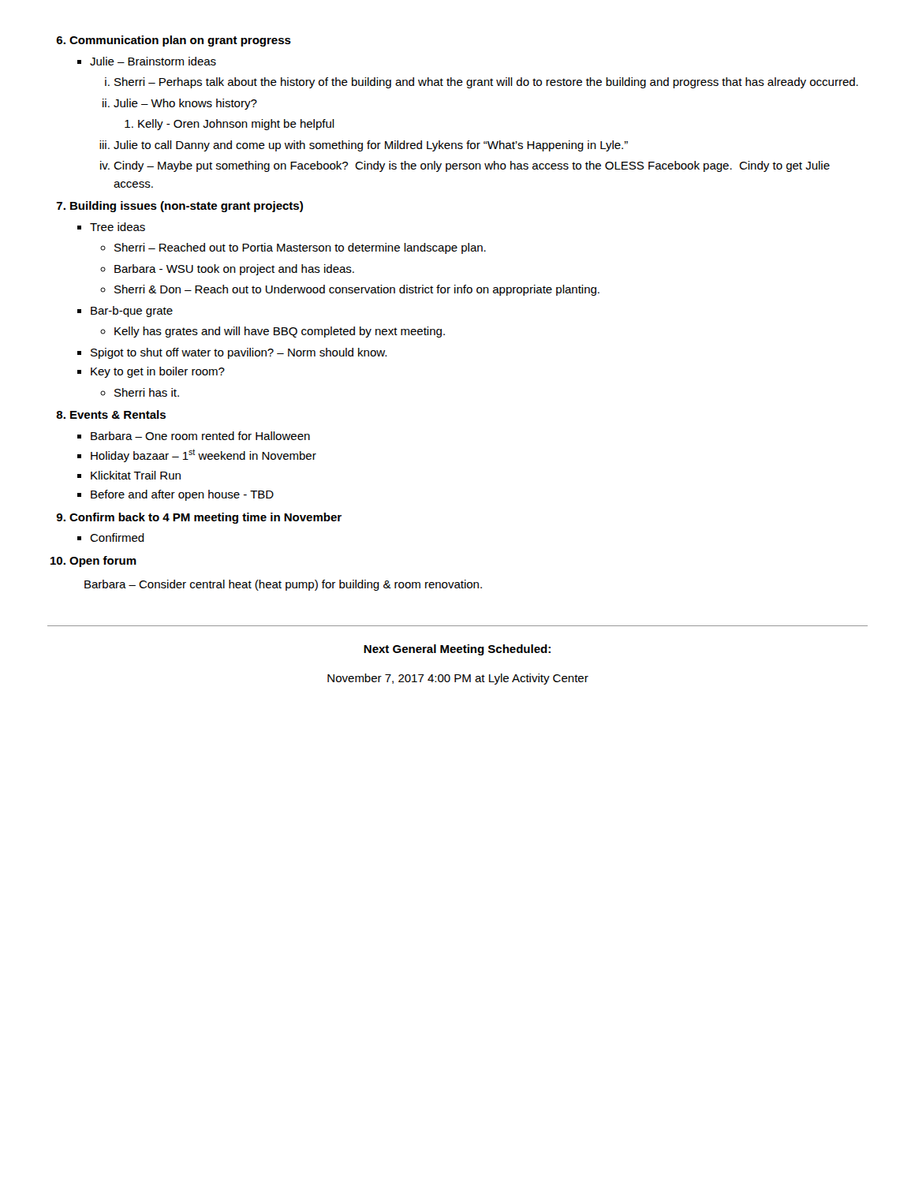Communication plan on grant progress
Julie – Brainstorm ideas
Sherri – Perhaps talk about the history of the building and what the grant will do to restore the building and progress that has already occurred.
Julie – Who knows history?
Kelly - Oren Johnson might be helpful
Julie to call Danny and come up with something for Mildred Lykens for “What’s Happening in Lyle.”
Cindy – Maybe put something on Facebook? Cindy is the only person who has access to the OLESS Facebook page. Cindy to get Julie access.
Building issues (non-state grant projects)
Tree ideas
Sherri – Reached out to Portia Masterson to determine landscape plan.
Barbara - WSU took on project and has ideas.
Sherri & Don – Reach out to Underwood conservation district for info on appropriate planting.
Bar-b-que grate
Kelly has grates and will have BBQ completed by next meeting.
Spigot to shut off water to pavilion? – Norm should know.
Key to get in boiler room?
Sherri has it.
Events & Rentals
Barbara – One room rented for Halloween
Holiday bazaar – 1st weekend in November
Klickitat Trail Run
Before and after open house - TBD
Confirm back to 4 PM meeting time in November
Confirmed
Open forum
Barbara – Consider central heat (heat pump) for building & room renovation.
Next General Meeting Scheduled:
November 7, 2017 4:00 PM at Lyle Activity Center